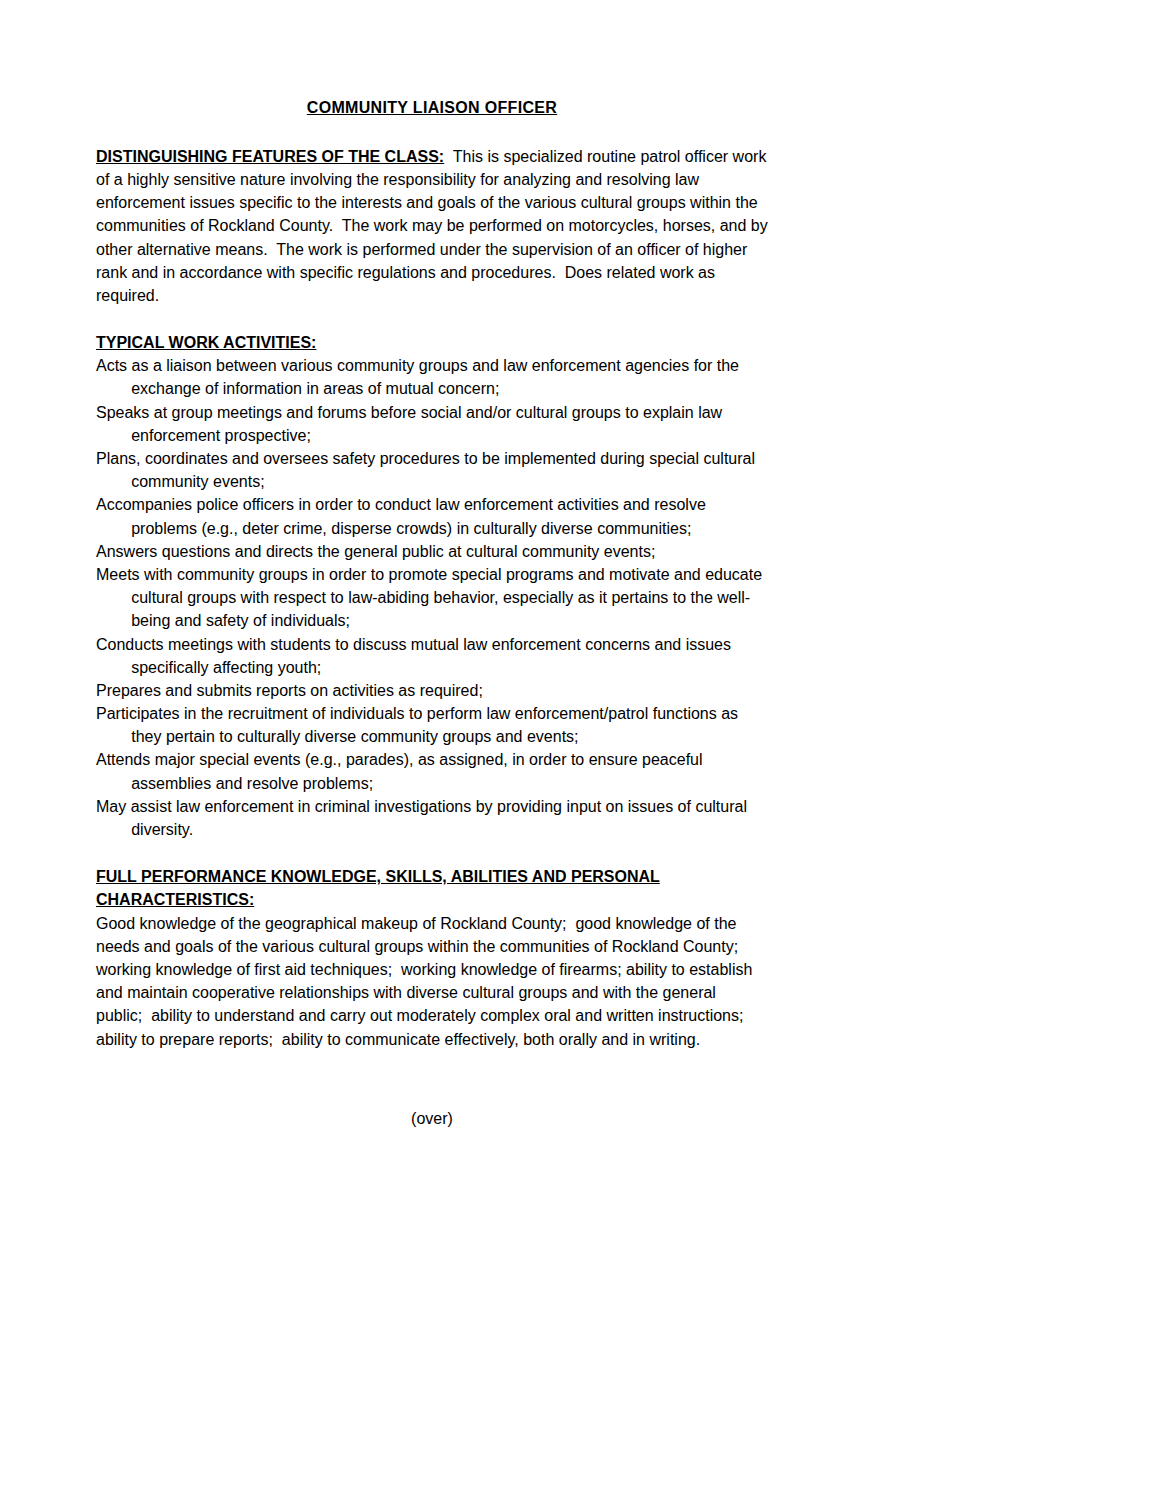COMMUNITY LIAISON OFFICER
DISTINGUISHING FEATURES OF THE CLASS:
This is specialized routine patrol officer work of a highly sensitive nature involving the responsibility for analyzing and resolving law enforcement issues specific to the interests and goals of the various cultural groups within the communities of Rockland County. The work may be performed on motorcycles, horses, and by other alternative means. The work is performed under the supervision of an officer of higher rank and in accordance with specific regulations and procedures. Does related work as required.
TYPICAL WORK ACTIVITIES:
Acts as a liaison between various community groups and law enforcement agencies for the exchange of information in areas of mutual concern;
Speaks at group meetings and forums before social and/or cultural groups to explain law enforcement prospective;
Plans, coordinates and oversees safety procedures to be implemented during special cultural community events;
Accompanies police officers in order to conduct law enforcement activities and resolve problems (e.g., deter crime, disperse crowds) in culturally diverse communities;
Answers questions and directs the general public at cultural community events;
Meets with community groups in order to promote special programs and motivate and educate cultural groups with respect to law-abiding behavior, especially as it pertains to the well-being and safety of individuals;
Conducts meetings with students to discuss mutual law enforcement concerns and issues specifically affecting youth;
Prepares and submits reports on activities as required;
Participates in the recruitment of individuals to perform law enforcement/patrol functions as they pertain to culturally diverse community groups and events;
Attends major special events (e.g., parades), as assigned, in order to ensure peaceful assemblies and resolve problems;
May assist law enforcement in criminal investigations by providing input on issues of cultural diversity.
FULL PERFORMANCE KNOWLEDGE, SKILLS, ABILITIES AND PERSONAL CHARACTERISTICS:
Good knowledge of the geographical makeup of Rockland County; good knowledge of the needs and goals of the various cultural groups within the communities of Rockland County; working knowledge of first aid techniques; working knowledge of firearms; ability to establish and maintain cooperative relationships with diverse cultural groups and with the general public; ability to understand and carry out moderately complex oral and written instructions; ability to prepare reports; ability to communicate effectively, both orally and in writing.
(over)